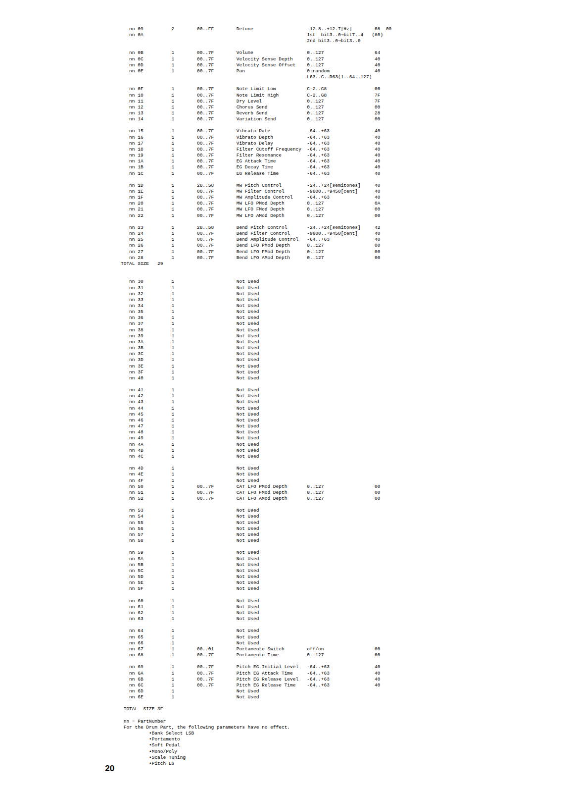nn 09          2        00..FF        Detune                   -12.8..+12.7[Hz]        08  00
   nn 0A                                                          1st  bit3..0⇒bit7..4   (80)
                                                                  2nd bit3..0⇒bit3..0

   nn 0B          1        00..7F        Volume                   0..127                  64
   nn 0C          1        00..7F        Velocity Sense Depth     0..127                  40
   nn 0D          1        00..7F        Velocity Sense Offset    0..127                  40
   nn 0E          1        00..7F        Pan                      0:random                40
                                                                  L63..C..R63(1..64..127)

   nn 0F          1        00..7F        Note Limit Low           C-2..G8                 00
   nn 10          1        00..7F        Note Limit High          C-2..G8                 7F
   nn 11          1        00..7F        Dry Level                0..127                  7F
   nn 12          1        00..7F        Chorus Send              0..127                  00
   nn 13          1        00..7F        Reverb Send              0..127                  28
   nn 14          1        00..7F        Variation Send           0..127                  00

   nn 15          1        00..7F        Vibrato Rate             -64..+63                40
   nn 16          1        00..7F        Vibrato Depth            -64..+63                40
   nn 17          1        00..7F        Vibrato Delay            -64..+63                40
   nn 18          1        00..7F        Filter Cutoff Frequency  -64..+63                40
   nn 19          1        00..7F        Filter Resonance         -64..+63                40
   nn 1A          1        00..7F        EG Attack Time           -64..+63                40
   nn 1B          1        00..7F        EG Decay Time            -64..+63                40
   nn 1C          1        00..7F        EG Release Time          -64..+63                40

   nn 1D          1        28..58        MW Pitch Control         -24..+24[semitones]     40
   nn 1E          1        00..7F        MW Filter Control        -9600..+9450[cent]      40
   nn 1F          1        00..7F        MW Amplitude Control     -64..+63                40
   nn 20          1        00..7F        MW LFO PMod Depth        0..127                  0A
   nn 21          1        00..7F        MW LFO FMod Depth        0..127                  00
   nn 22          1        00..7F        MW LFO AMod Depth        0..127                  00

   nn 23          1        28..58        Bend Pitch Control       -24..+24[semitones]     42
   nn 24          1        00..7F        Bend Filter Control      -9600..+9450[cent]      40
   nn 25          1        00..7F        Bend Amplitude Control   -64..+63                40
   nn 26          1        00..7F        Bend LFO PMod Depth      0..127                  00
   nn 27          1        00..7F        Bend LFO FMod Depth      0..127                  00
   nn 28          1        00..7F        Bend LFO AMod Depth      0..127                  00
TOTAL SIZE   29


   nn 30          1                      Not Used
   nn 31          1                      Not Used
   nn 32          1                      Not Used
   nn 33          1                      Not Used
   nn 34          1                      Not Used
   nn 35          1                      Not Used
   nn 36          1                      Not Used
   nn 37          1                      Not Used
   nn 38          1                      Not Used
   nn 39          1                      Not Used
   nn 3A          1                      Not Used
   nn 3B          1                      Not Used
   nn 3C          1                      Not Used
   nn 3D          1                      Not Used
   nn 3E          1                      Not Used
   nn 3F          1                      Not Used
   nn 40          1                      Not Used

   nn 41          1                      Not Used
   nn 42          1                      Not Used
   nn 43          1                      Not Used
   nn 44          1                      Not Used
   nn 45          1                      Not Used
   nn 46          1                      Not Used
   nn 47          1                      Not Used
   nn 48          1                      Not Used
   nn 49          1                      Not Used
   nn 4A          1                      Not Used
   nn 4B          1                      Not Used
   nn 4C          1                      Not Used

   nn 4D          1                      Not Used
   nn 4E          1                      Not Used
   nn 4F          1                      Not Used
   nn 50          1        00..7F        CAT LFO PMod Depth       0..127                  00
   nn 51          1        00..7F        CAT LFO FMod Depth       0..127                  00
   nn 52          1        00..7F        CAT LFO AMod Depth       0..127                  00

   nn 53          1                      Not Used
   nn 54          1                      Not Used
   nn 55          1                      Not Used
   nn 56          1                      Not Used
   nn 57          1                      Not Used
   nn 58          1                      Not Used

   nn 59          1                      Not Used
   nn 5A          1                      Not Used
   nn 5B          1                      Not Used
   nn 5C          1                      Not Used
   nn 5D          1                      Not Used
   nn 5E          1                      Not Used
   nn 5F          1                      Not Used

   nn 60          1                      Not Used
   nn 61          1                      Not Used
   nn 62          1                      Not Used
   nn 63          1                      Not Used

   nn 64          1                      Not Used
   nn 65          1                      Not Used
   nn 66          1                      Not Used
   nn 67          1        00..01        Portamento Switch        off/on                  00
   nn 68          1        00..7F        Portamento Time          0..127                  00

   nn 69          1        00..7F        Pitch EG Initial Level   -64..+63                40
   nn 6A          1        00..7F        Pitch EG Attack Time     -64..+63                40
   nn 6B          1        00..7F        Pitch EG Release Level   -64..+63                40
   nn 6C          1        00..7F        Pitch EG Release Time    -64..+63                40
   nn 6D          1                      Not Used
   nn 6E          1                      Not Used

 TOTAL  SIZE 3F

 nn = PartNumber
 For the Drum Part, the following parameters have no effect.
          •Bank Select LSB
          •Portamento
          •Soft Pedal
          •Mono/Poly
          •Scale Tuning
          •Pitch EG
20